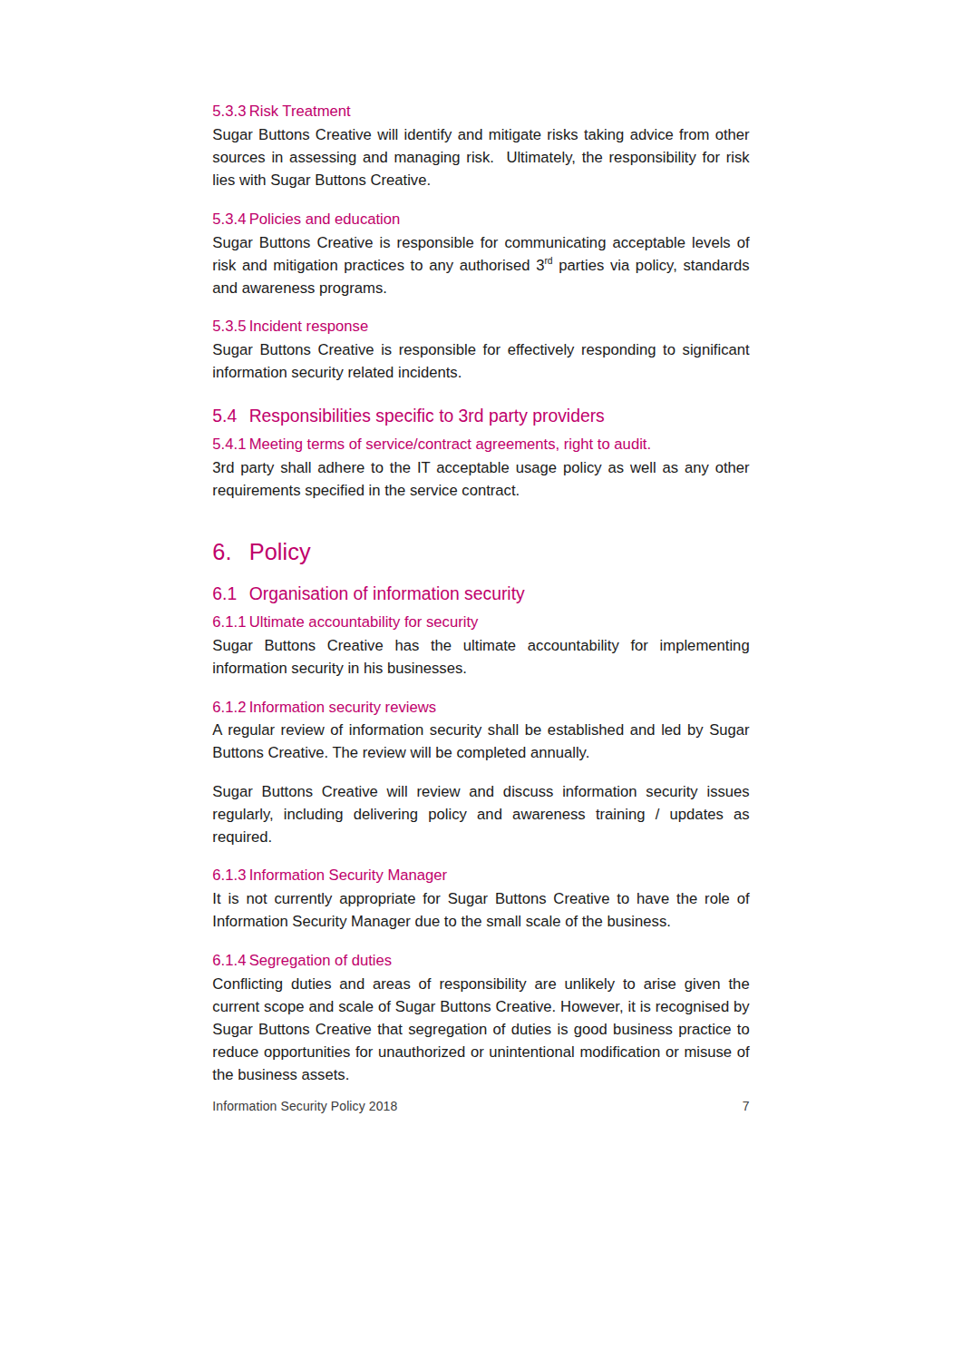5.3.3 Risk Treatment
Sugar Buttons Creative will identify and mitigate risks taking advice from other sources in assessing and managing risk. Ultimately, the responsibility for risk lies with Sugar Buttons Creative.
5.3.4 Policies and education
Sugar Buttons Creative is responsible for communicating acceptable levels of risk and mitigation practices to any authorised 3rd parties via policy, standards and awareness programs.
5.3.5 Incident response
Sugar Buttons Creative is responsible for effectively responding to significant information security related incidents.
5.4 Responsibilities specific to 3rd party providers
5.4.1 Meeting terms of service/contract agreements, right to audit.
3rd party shall adhere to the IT acceptable usage policy as well as any other requirements specified in the service contract.
6. Policy
6.1 Organisation of information security
6.1.1 Ultimate accountability for security
Sugar Buttons Creative has the ultimate accountability for implementing information security in his businesses.
6.1.2 Information security reviews
A regular review of information security shall be established and led by Sugar Buttons Creative. The review will be completed annually.
Sugar Buttons Creative will review and discuss information security issues regularly, including delivering policy and awareness training / updates as required.
6.1.3 Information Security Manager
It is not currently appropriate for Sugar Buttons Creative to have the role of Information Security Manager due to the small scale of the business.
6.1.4 Segregation of duties
Conflicting duties and areas of responsibility are unlikely to arise given the current scope and scale of Sugar Buttons Creative. However, it is recognised by Sugar Buttons Creative that segregation of duties is good business practice to reduce opportunities for unauthorized or unintentional modification or misuse of the business assets.
Information Security Policy 2018 7